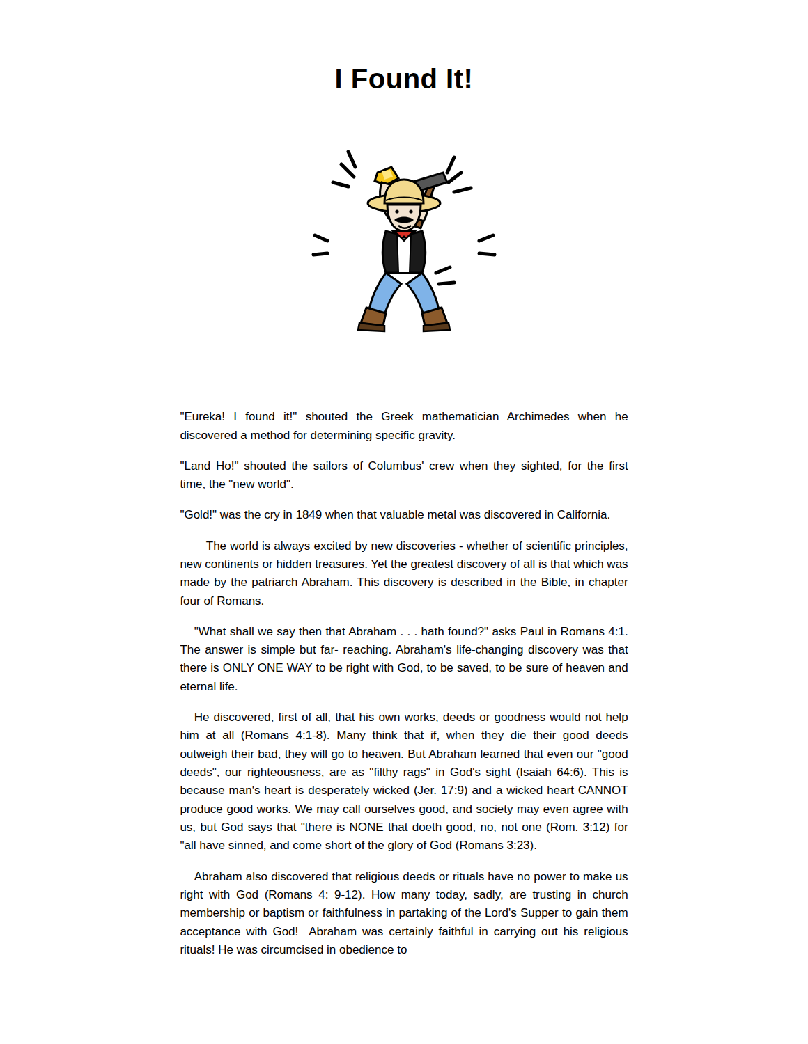I Found It!
"Eureka! I found it!" shouted the Greek mathematician Archimedes when he discovered a method for determining specific gravity.
"Land Ho!" shouted the sailors of Columbus' crew when they sighted, for the first time, the "new world".
"Gold!" was the cry in 1849 when that valuable metal was discovered in California.
The world is always excited by new discoveries - whether of scientific principles, new continents or hidden treasures. Yet the greatest discovery of all is that which was made by the patriarch Abraham. This discovery is described in the Bible, in chapter four of Romans.
"What shall we say then that Abraham . . . hath found?" asks Paul in Romans 4:1. The answer is simple but far- reaching. Abraham's life-changing discovery was that there is ONLY ONE WAY to be right with God, to be saved, to be sure of heaven and eternal life.
He discovered, first of all, that his own works, deeds or goodness would not help him at all (Romans 4:1-8). Many think that if, when they die their good deeds outweigh their bad, they will go to heaven. But Abraham learned that even our "good deeds", our righteousness, are as "filthy rags" in God's sight (Isaiah 64:6). This is because man's heart is desperately wicked (Jer. 17:9) and a wicked heart CANNOT produce good works. We may call ourselves good, and society may even agree with us, but God says that "there is NONE that doeth good, no, not one (Rom. 3:12) for "all have sinned, and come short of the glory of God (Romans 3:23).
Abraham also discovered that religious deeds or rituals have no power to make us right with God (Romans 4: 9-12). How many today, sadly, are trusting in church membership or baptism or faithfulness in partaking of the Lord's Supper to gain them acceptance with God! Abraham was certainly faithful in carrying out his religious rituals! He was circumcised in obedience to